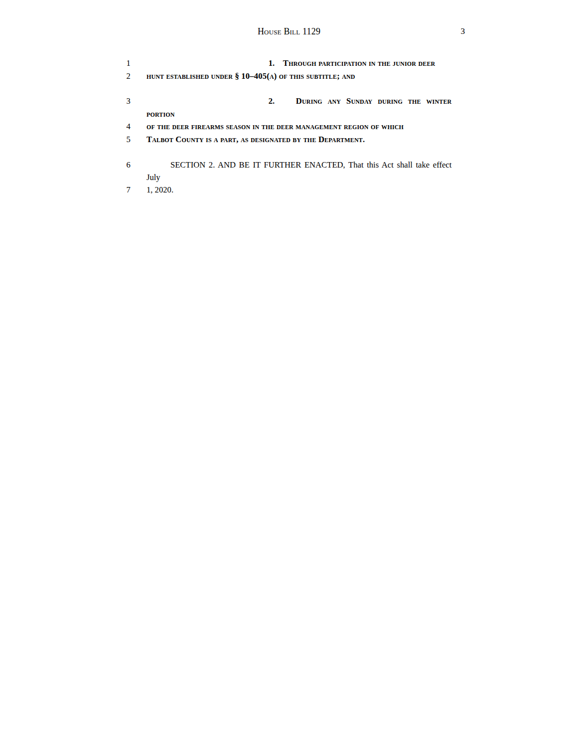House Bill 1129 3
1
1. Through participation in the junior deer
2
hunt established under § 10–405(a) of this subtitle; and
3
2. During any Sunday during the winter portion
4
of the deer firearms season in the deer management region of which
5
Talbot County is a part, as designated by the Department.
6
SECTION 2. AND BE IT FURTHER ENACTED, That this Act shall take effect July
7
1, 2020.